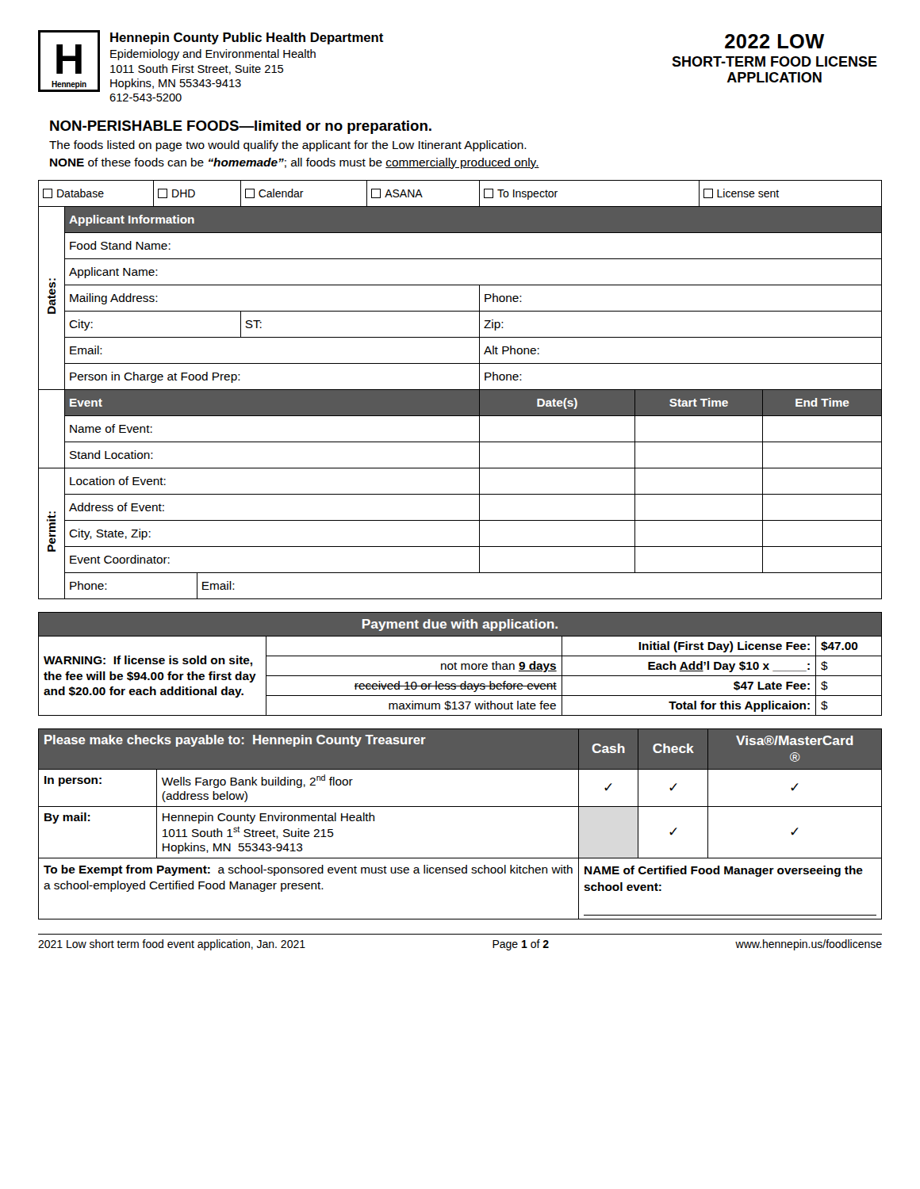H
Hennepin
Hennepin County Public Health Department
Epidemiology and Environmental Health
1011 South First Street, Suite 215
Hopkins, MN 55343-9413
612-543-5200
2022 LOW
SHORT-TERM FOOD LICENSE
APPLICATION
NON-PERISHABLE FOODS—limited or no preparation.
The foods listed on page two would qualify the applicant for the Low Itinerant Application.
NONE of these foods can be “homemade”; all foods must be commercially produced only.
| Database | DHD | Calendar | ASANA | To Inspector | License sent |
| Dates: | Applicant Information |
| Food Stand Name: |
| Applicant Name: |
| Mailing Address: | Phone: |
| City: | ST: | Zip: |
| Email: | Alt Phone: |
| Person in Charge at Food Prep: | Phone: |
| | Event | Date(s) | Start Time | End Time |
| Name of Event: | | | |
| Stand Location: | | | |
| Permit: | Location of Event: | | | |
| Address of Event: | | | |
| City, State, Zip: | | | |
| Event Coordinator: | | | |
| Phone: | Email: |
| Payment due with application. |
| WARNING: If license is sold on site, the fee will be $94.00 for the first day and $20.00 for each additional day. | | Initial (First Day) License Fee: | $47.00 |
| not more than 9 days | Each Add ’l Day $10 x _____: | $ |
| received 10 or less days before event | $47 Late Fee: | $ |
| maximum $137 without late fee | Total for this Applicaion: | $ |
| Please make checks payable to: Hennepin County Treasurer | Cash | Check | Visa®/MasterCard ® |
| In person: | Wells Fargo Bank building, 2 nd floor (address below) | ✓ | ✓ | ✓ |
| By mail: | Hennepin County Environmental Health 1011 South 1 st Street, Suite 215 Hopkins, MN 55343-9413 | | ✓ | ✓ |
| To be Exempt from Payment: a school-sponsored event must use a licensed school kitchen with a school-employed Certified Food Manager present. | NAME of Certified Food Manager overseeing the school event: |
2021 Low short term food event application, Jan. 2021
Page 1 of 2
www.hennepin.us/foodlicense